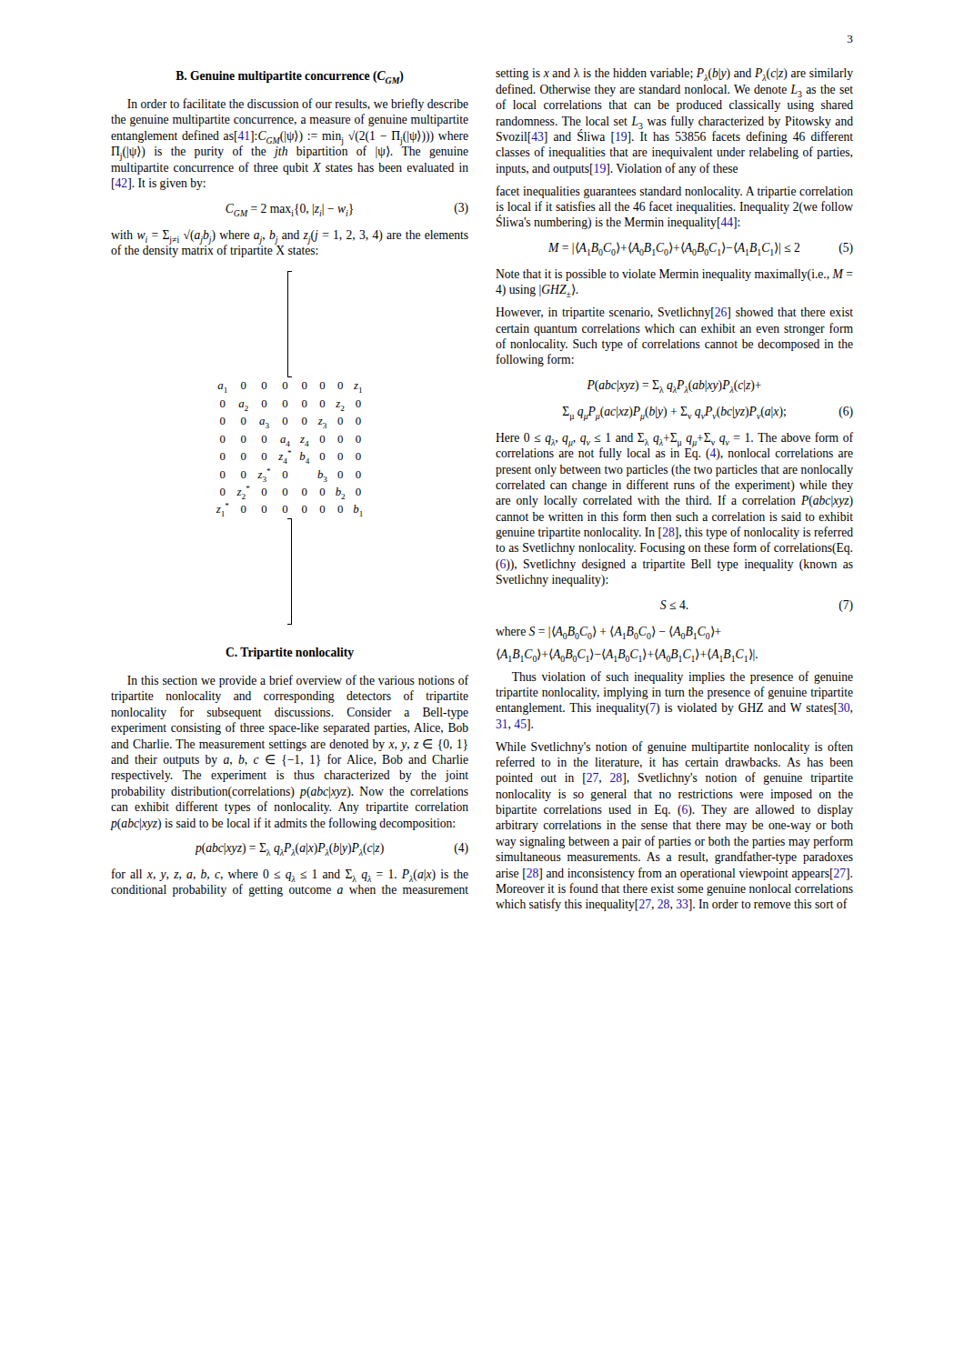3
B. Genuine multipartite concurrence (CGM)
In order to facilitate the discussion of our results, we briefly describe the genuine multipartite concurrence, a measure of genuine multipartite entanglement defined as[41]:CGM(|ψ⟩) := minj √(2(1 − Πj(|ψ⟩))) where Πj(|ψ⟩) is the purity of the jth bipartition of |ψ⟩. The genuine multipartite concurrence of three qubit X states has been evaluated in [42]. It is given by:
CGM = 2 maxi{0, |zi| − wi} (3)
with wi = Σj≠i √(ajbj) where aj, bj and zj(j = 1, 2, 3, 4) are the elements of the density matrix of tripartite X states:
| a 1 | 0 | 0 | 0 | 0 | 0 | 0 | z 1 |
| 0 | a 2 | 0 | 0 | 0 | 0 | z 2 | 0 |
| 0 | 0 | a 3 | 0 | 0 | z 3 | 0 | 0 |
| 0 | 0 | 0 | a 4 | z 4 | 0 | 0 | 0 |
| 0 | 0 | 0 | z 4 * | b 4 | 0 | 0 | 0 |
| 0 | 0 | z 3 * | 0 | | b 3 | 0 | 0 |
| 0 | z 2 * | 0 | 0 | 0 | 0 | b 2 | 0 |
| z 1 * | 0 | 0 | 0 | 0 | 0 | 0 | b 1 |
C. Tripartite nonlocality
In this section we provide a brief overview of the various notions of tripartite nonlocality and corresponding detectors of tripartite nonlocality for subsequent discussions. Consider a Bell-type experiment consisting of three space-like separated parties, Alice, Bob and Charlie. The measurement settings are denoted by x, y, z ∈ {0, 1} and their outputs by a, b, c ∈ {−1, 1} for Alice, Bob and Charlie respectively. The experiment is thus characterized by the joint probability distribution(correlations) p(abc|xyz). Now the correlations can exhibit different types of nonlocality. Any tripartite correlation p(abc|xyz) is said to be local if it admits the following decomposition:
p(abc|xyz) = Σλ qλPλ(a|x)Pλ(b|y)Pλ(c|z) (4)
for all x, y, z, a, b, c, where 0 ≤ qλ ≤ 1 and Σλ qλ = 1. Pλ(a|x) is the conditional probability of getting outcome a when the measurement setting is x and λ is the hidden variable; Pλ(b|y) and Pλ(c|z) are similarly defined. Otherwise they are standard nonlocal. We denote L3 as the set of local correlations that can be produced classically using shared randomness. The local set L3 was fully characterized by Pitowsky and Svozil[43] and Śliwa [19]. It has 53856 facets defining 46 different classes of inequalities that are inequivalent under relabeling of parties, inputs, and outputs[19]. Violation of any of these
facet inequalities guarantees standard nonlocality. A tripartie correlation is local if it satisfies all the 46 facet inequalities. Inequality 2(we follow Śliwa's numbering) is the Mermin inequality[44]:
M = |⟨A1B0C0⟩+⟨A0B1C0⟩+⟨A0B0C1⟩−⟨A1B1C1⟩| ≤ 2 (5)
Note that it is possible to violate Mermin inequality maximally(i.e., M = 4) using |GHZ±⟩.
However, in tripartite scenario, Svetlichny[26] showed that there exist certain quantum correlations which can exhibit an even stronger form of nonlocality. Such type of correlations cannot be decomposed in the following form:
P(abc|xyz) = Σλ qλPλ(ab|xy)Pλ(c|z)+
Σμ qμPμ(ac|xz)Pμ(b|y) + Σν qνPν(bc|yz)Pν(a|x); (6)
Here 0 ≤ qλ, qμ, qν ≤ 1 and Σλ qλ+Σμ qμ+Σν qν = 1. The above form of correlations are not fully local as in Eq. (4), nonlocal correlations are present only between two particles (the two particles that are nonlocally correlated can change in different runs of the experiment) while they are only locally correlated with the third. If a correlation P(abc|xyz) cannot be written in this form then such a correlation is said to exhibit genuine tripartite nonlocality. In [28], this type of nonlocality is referred to as Svetlichny nonlocality. Focusing on these form of correlations(Eq.(6)), Svetlichny designed a tripartite Bell type inequality (known as Svetlichny inequality):
S ≤ 4. (7)
where S = |⟨A0B0C0⟩ + ⟨A1B0C0⟩ − ⟨A0B1C0⟩+
⟨A1B1C0⟩+⟨A0B0C1⟩−⟨A1B0C1⟩+⟨A0B1C1⟩+⟨A1B1C1⟩|.
Thus violation of such inequality implies the presence of genuine tripartite nonlocality, implying in turn the presence of genuine tripartite entanglement. This inequality(7) is violated by GHZ and W states[30, 31, 45].
While Svetlichny's notion of genuine multipartite nonlocality is often referred to in the literature, it has certain drawbacks. As has been pointed out in [27, 28], Svetlichny's notion of genuine tripartite nonlocality is so general that no restrictions were imposed on the bipartite correlations used in Eq. (6). They are allowed to display arbitrary correlations in the sense that there may be one-way or both way signaling between a pair of parties or both the parties may perform simultaneous measurements. As a result, grandfather-type paradoxes arise [28] and inconsistency from an operational viewpoint appears[27]. Moreover it is found that there exist some genuine nonlocal correlations which satisfy this inequality[27, 28, 33]. In order to remove this sort of